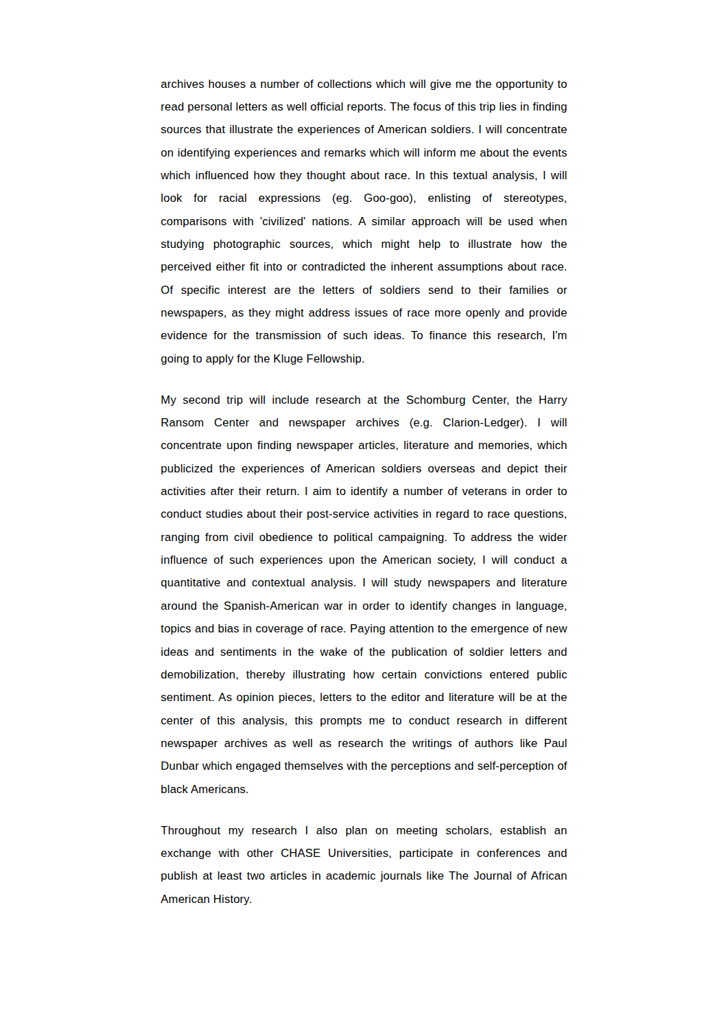archives houses a number of collections which will give me the opportunity to read personal letters as well official reports. The focus of this trip lies in finding sources that illustrate the experiences of American soldiers. I will concentrate on identifying experiences and remarks which will inform me about the events which influenced how they thought about race. In this textual analysis, I will look for racial expressions (eg. Goo-goo), enlisting of stereotypes, comparisons with 'civilized' nations. A similar approach will be used when studying photographic sources, which might help to illustrate how the perceived either fit into or contradicted the inherent assumptions about race. Of specific interest are the letters of soldiers send to their families or newspapers, as they might address issues of race more openly and provide evidence for the transmission of such ideas. To finance this research, I'm going to apply for the Kluge Fellowship.
My second trip will include research at the Schomburg Center, the Harry Ransom Center and newspaper archives (e.g. Clarion-Ledger). I will concentrate upon finding newspaper articles, literature and memories, which publicized the experiences of American soldiers overseas and depict their activities after their return. I aim to identify a number of veterans in order to conduct studies about their post-service activities in regard to race questions, ranging from civil obedience to political campaigning. To address the wider influence of such experiences upon the American society, I will conduct a quantitative and contextual analysis. I will study newspapers and literature around the Spanish-American war in order to identify changes in language, topics and bias in coverage of race. Paying attention to the emergence of new ideas and sentiments in the wake of the publication of soldier letters and demobilization, thereby illustrating how certain convictions entered public sentiment. As opinion pieces, letters to the editor and literature will be at the center of this analysis, this prompts me to conduct research in different newspaper archives as well as research the writings of authors like Paul Dunbar which engaged themselves with the perceptions and self-perception of black Americans.
Throughout my research I also plan on meeting scholars, establish an exchange with other CHASE Universities, participate in conferences and publish at least two articles in academic journals like The Journal of African American History.